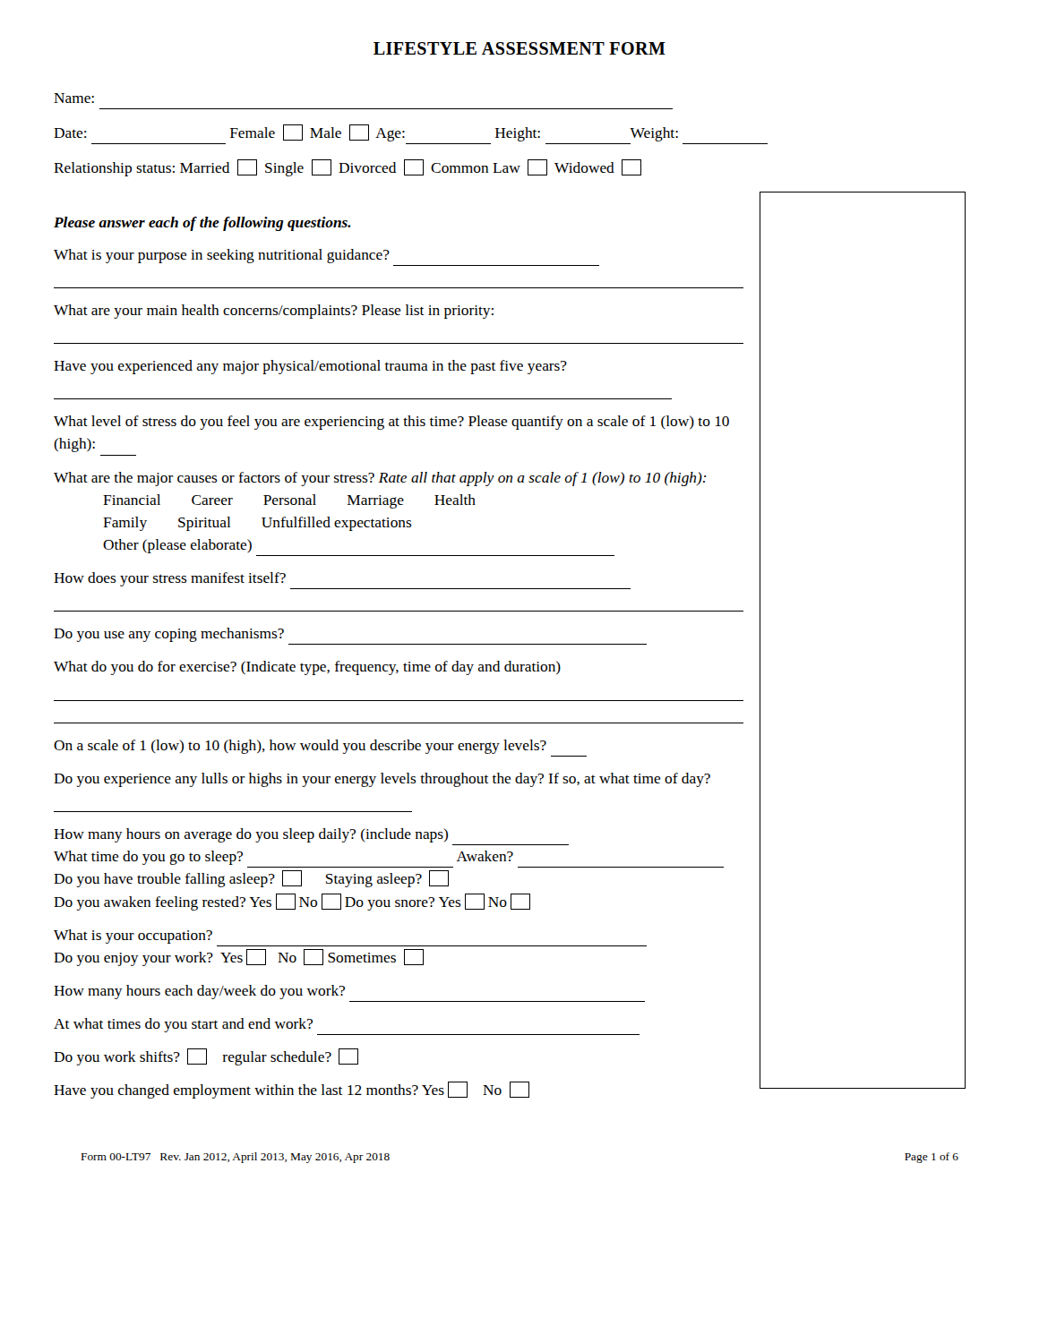LIFESTYLE ASSESSMENT FORM
Name:
Date: Female Male Age: Height: Weight:
Relationship status: Married Single Divorced Common Law Widowed
Please answer each of the following questions.
What is your purpose in seeking nutritional guidance?
What are your main health concerns/complaints? Please list in priority:
Have you experienced any major physical/emotional trauma in the past five years?
What level of stress do you feel you are experiencing at this time? Please quantify on a scale of 1 (low) to 10 (high):
What are the major causes or factors of your stress? Rate all that apply on a scale of 1 (low) to 10 (high):
Financial Career Personal Marriage Health
Family Spiritual Unfulfilled expectations
Other (please elaborate)
How does your stress manifest itself?
Do you use any coping mechanisms?
What do you do for exercise? (Indicate type, frequency, time of day and duration)
On a scale of 1 (low) to 10 (high), how would you describe your energy levels?
Do you experience any lulls or highs in your energy levels throughout the day? If so, at what time of day?
How many hours on average do you sleep daily? (include naps)
What time do you go to sleep? Awaken?
Do you have trouble falling asleep? Staying asleep?
Do you awaken feeling rested? Yes No Do you snore? Yes No
What is your occupation?
Do you enjoy your work? Yes No Sometimes
How many hours each day/week do you work?
At what times do you start and end work?
Do you work shifts? regular schedule?
Have you changed employment within the last 12 months? Yes No
Form 00-LT97 Rev. Jan 2012, April 2013, May 2016, Apr 2018
Page 1 of 6